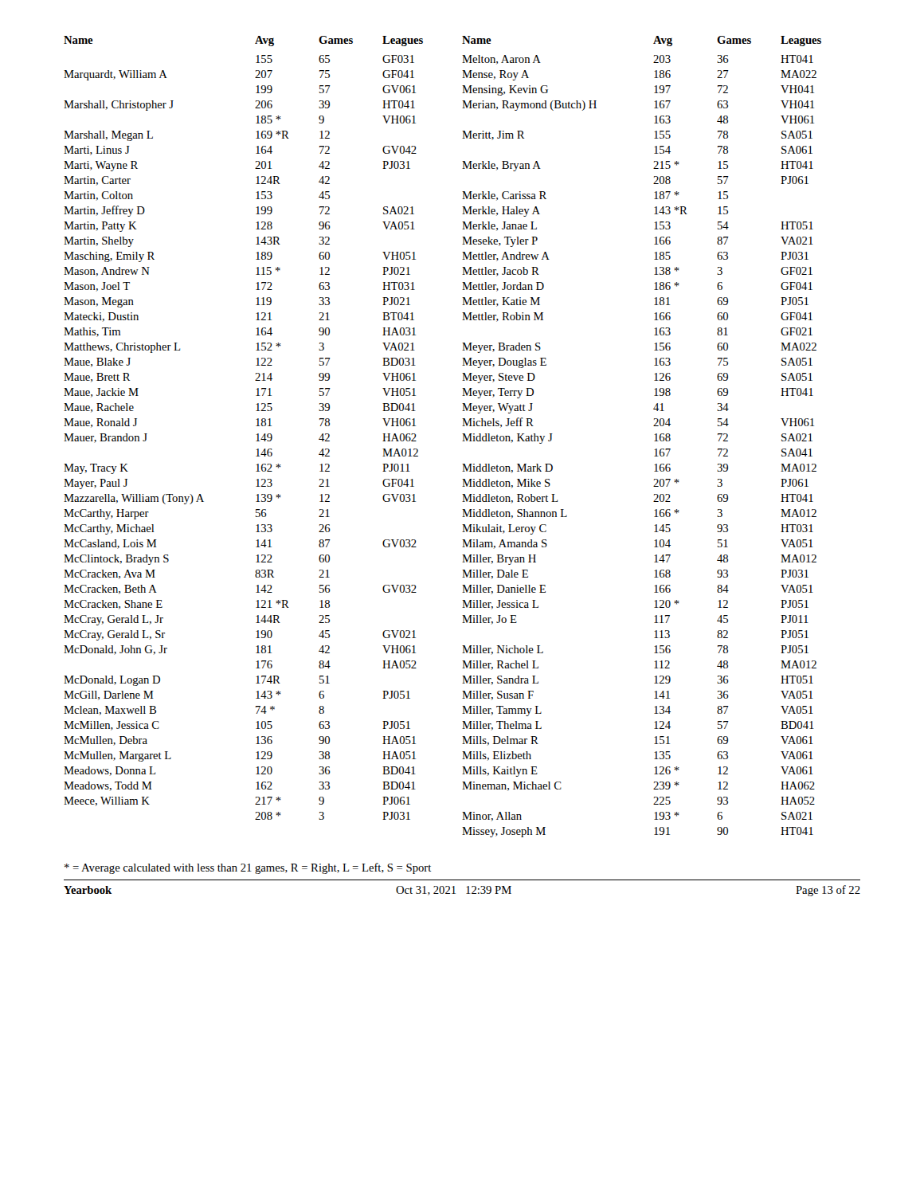| / Name / Avg / Games / Leagues / / --- / --- / --- / --- / / / 155 / 65 / GF031 / / Marquardt, William A / 207 / 75 / GF041 / / / 199 / 57 / GV061 / / Marshall, Christopher J / 206 / 39 / HT041 / / / 185 * / 9 / VH061 / / Marshall, Megan L / 169 *R / 12 / / / Marti, Linus J / 164 / 72 / GV042 / / Marti, Wayne R / 201 / 42 / PJ031 / / Martin, Carter / 124R / 42 / / / Martin, Colton / 153 / 45 / / / Martin, Jeffrey D / 199 / 72 / SA021 / / Martin, Patty K / 128 / 96 / VA051 / / Martin, Shelby / 143R / 32 / / / Masching, Emily R / 189 / 60 / VH051 / / Mason, Andrew N / 115 * / 12 / PJ021 / / Mason, Joel T / 172 / 63 / HT031 / / Mason, Megan / 119 / 33 / PJ021 / / Matecki, Dustin / 121 / 21 / BT041 / / Mathis, Tim / 164 / 90 / HA031 / / Matthews, Christopher L / 152 * / 3 / VA021 / / Maue, Blake J / 122 / 57 / BD031 / / Maue, Brett R / 214 / 99 / VH061 / / Maue, Jackie M / 171 / 57 / VH051 / / Maue, Rachele / 125 / 39 / BD041 / / Maue, Ronald J / 181 / 78 / VH061 / / Mauer, Brandon J / 149 / 42 / HA062 / / / 146 / 42 / MA012 / / May, Tracy K / 162 * / 12 / PJ011 / / Mayer, Paul J / 123 / 21 / GF041 / / Mazzarella, William (Tony) A / 139 * / 12 / GV031 / / McCarthy, Harper / 56 / 21 / / / McCarthy, Michael / 133 / 26 / / / McCasland, Lois M / 141 / 87 / GV032 / / McClintock, Bradyn S / 122 / 60 / / / McCracken, Ava M / 83R / 21 / / / McCracken, Beth A / 142 / 56 / GV032 / / McCracken, Shane E / 121 *R / 18 / / / McCray, Gerald L, Jr / 144R / 25 / / / McCray, Gerald L, Sr / 190 / 45 / GV021 / / McDonald, John G, Jr / 181 / 42 / VH061 / / / 176 / 84 / HA052 / / McDonald, Logan D / 174R / 51 / / / McGill, Darlene M / 143 * / 6 / PJ051 / / Mclean, Maxwell B / 74 * / 8 / / / McMillen, Jessica C / 105 / 63 / PJ051 / / McMullen, Debra / 136 / 90 / HA051 / / McMullen, Margaret L / 129 / 38 / HA051 / / Meadows, Donna L / 120 / 36 / BD041 / / Meadows, Todd M / 162 / 33 / BD041 / / Meece, William K / 217 * / 9 / PJ061 / / / 208 * / 3 / PJ031 / | / Name / Avg / Games / Leagues / / --- / --- / --- / --- / / Melton, Aaron A / 203 / 36 / HT041 / / Mense, Roy A / 186 / 27 / MA022 / / Mensing, Kevin G / 197 / 72 / VH041 / / Merian, Raymond (Butch) H / 167 / 63 / VH041 / / / 163 / 48 / VH061 / / Meritt, Jim R / 155 / 78 / SA051 / / / 154 / 78 / SA061 / / Merkle, Bryan A / 215 * / 15 / HT041 / / / 208 / 57 / PJ061 / / Merkle, Carissa R / 187 * / 15 / / / Merkle, Haley A / 143 *R / 15 / / / Merkle, Janae L / 153 / 54 / HT051 / / Meseke, Tyler P / 166 / 87 / VA021 / / Mettler, Andrew A / 185 / 63 / PJ031 / / Mettler, Jacob R / 138 * / 3 / GF021 / / Mettler, Jordan D / 186 * / 6 / GF041 / / Mettler, Katie M / 181 / 69 / PJ051 / / Mettler, Robin M / 166 / 60 / GF041 / / / 163 / 81 / GF021 / / Meyer, Braden S / 156 / 60 / MA022 / / Meyer, Douglas E / 163 / 75 / SA051 / / Meyer, Steve D / 126 / 69 / SA051 / / Meyer, Terry D / 198 / 69 / HT041 / / Meyer, Wyatt J / 41 / 34 / / / Michels, Jeff R / 204 / 54 / VH061 / / Middleton, Kathy J / 168 / 72 / SA021 / / / 167 / 72 / SA041 / / Middleton, Mark D / 166 / 39 / MA012 / / Middleton, Mike S / 207 * / 3 / PJ061 / / Middleton, Robert L / 202 / 69 / HT041 / / Middleton, Shannon L / 166 * / 3 / MA012 / / Mikulait, Leroy C / 145 / 93 / HT031 / / Milam, Amanda S / 104 / 51 / VA051 / / Miller, Bryan H / 147 / 48 / MA012 / / Miller, Dale E / 168 / 93 / PJ031 / / Miller, Danielle E / 166 / 84 / VA051 / / Miller, Jessica L / 120 * / 12 / PJ051 / / Miller, Jo E / 117 / 45 / PJ011 / / / 113 / 82 / PJ051 / / Miller, Nichole L / 156 / 78 / PJ051 / / Miller, Rachel L / 112 / 48 / MA012 / / Miller, Sandra L / 129 / 36 / HT051 / / Miller, Susan F / 141 / 36 / VA051 / / Miller, Tammy L / 134 / 87 / VA051 / / Miller, Thelma L / 124 / 57 / BD041 / / Mills, Delmar R / 151 / 69 / VA061 / / Mills, Elizbeth / 135 / 63 / VA061 / / Mills, Kaitlyn E / 126 * / 12 / VA061 / / Mineman, Michael C / 239 * / 12 / HA062 / / / 225 / 93 / HA052 / / Minor, Allan / 193 * / 6 / SA021 / / Missey, Joseph M / 191 / 90 / HT041 / |
* = Average calculated with less than 21 games, R = Right, L = Left, S = Sport
Yearbook
Oct 31, 2021 12:39 PM
Page 13 of 22